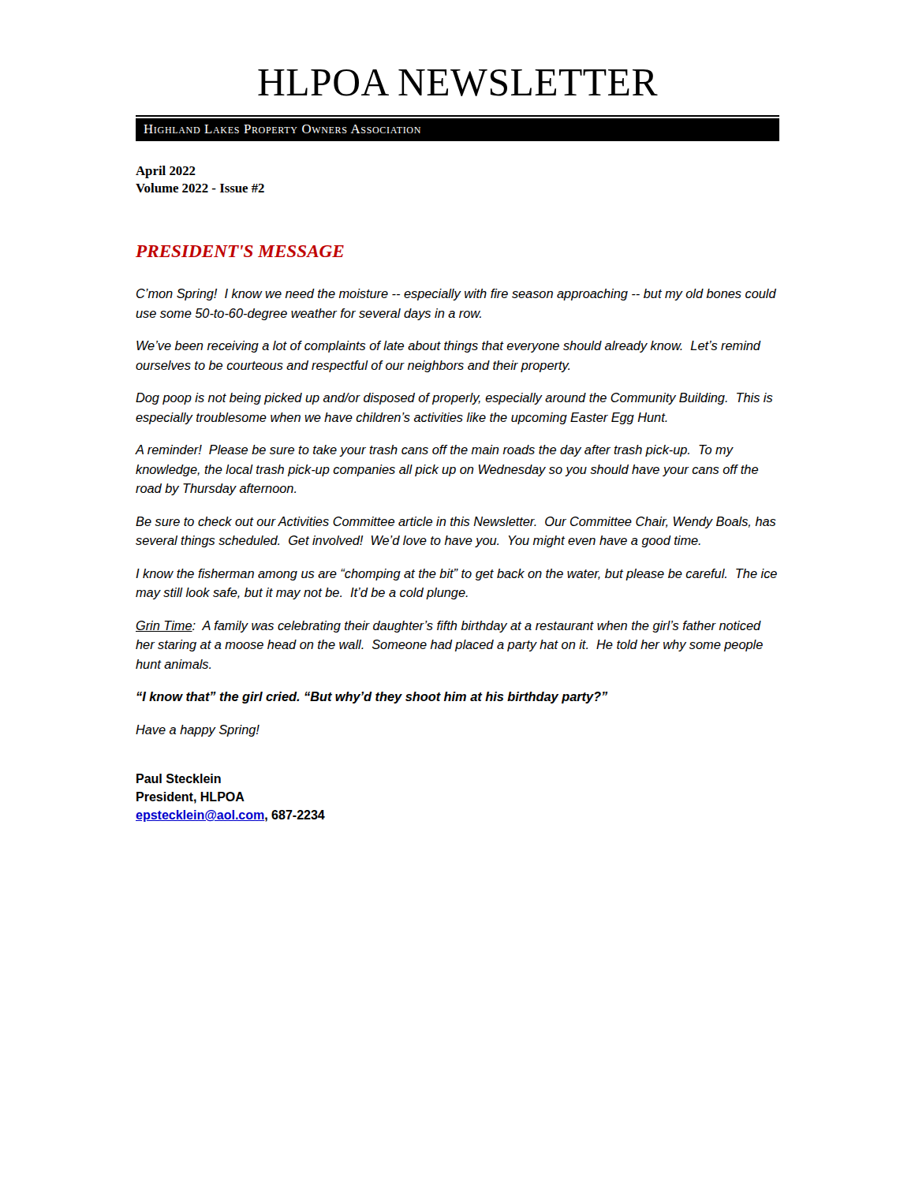HLPOA NEWSLETTER
Highland Lakes Property Owners Association
April 2022
Volume 2022 - Issue #2
PRESIDENT'S MESSAGE
C’mon Spring! I know we need the moisture -- especially with fire season approaching -- but my old bones could use some 50-to-60-degree weather for several days in a row.
We’ve been receiving a lot of complaints of late about things that everyone should already know. Let’s remind ourselves to be courteous and respectful of our neighbors and their property.
Dog poop is not being picked up and/or disposed of properly, especially around the Community Building. This is especially troublesome when we have children’s activities like the upcoming Easter Egg Hunt.
A reminder! Please be sure to take your trash cans off the main roads the day after trash pick-up. To my knowledge, the local trash pick-up companies all pick up on Wednesday so you should have your cans off the road by Thursday afternoon.
Be sure to check out our Activities Committee article in this Newsletter. Our Committee Chair, Wendy Boals, has several things scheduled. Get involved! We’d love to have you. You might even have a good time.
I know the fisherman among us are “chomping at the bit” to get back on the water, but please be careful. The ice may still look safe, but it may not be. It’d be a cold plunge.
Grin Time: A family was celebrating their daughter’s fifth birthday at a restaurant when the girl’s father noticed her staring at a moose head on the wall. Someone had placed a party hat on it. He told her why some people hunt animals.
“I know that” the girl cried. “But why’d they shoot him at his birthday party?”
Have a happy Spring!
Paul Stecklein
President, HLPOA
epstecklein@aol.com, 687-2234